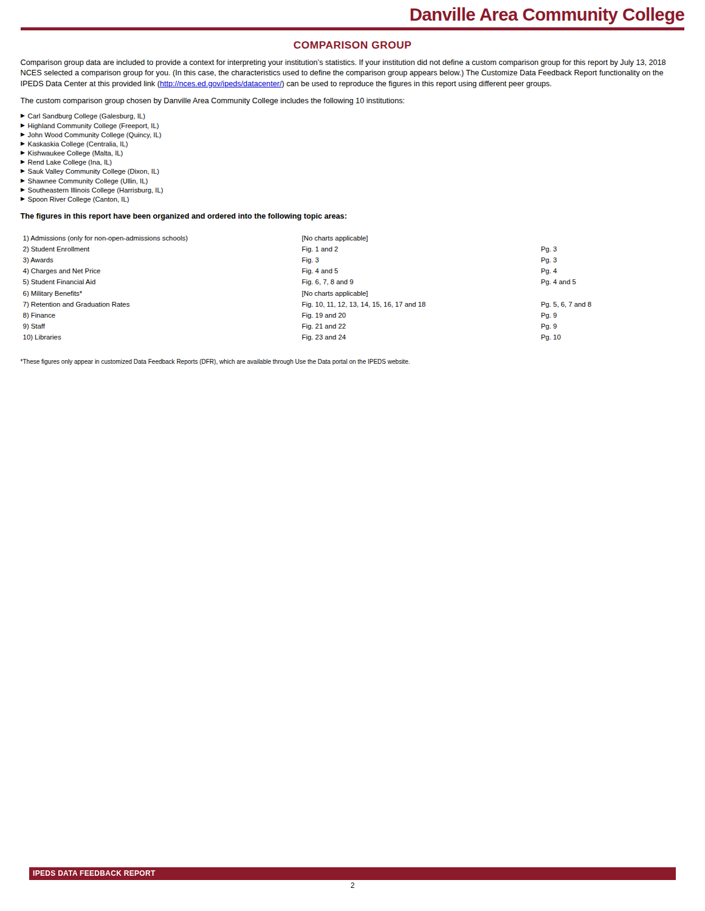Danville Area Community College
COMPARISON GROUP
Comparison group data are included to provide a context for interpreting your institution’s statistics. If your institution did not define a custom comparison group for this report by July 13, 2018 NCES selected a comparison group for you. (In this case, the characteristics used to define the comparison group appears below.) The Customize Data Feedback Report functionality on the IPEDS Data Center at this provided link (http://nces.ed.gov/ipeds/datacenter/) can be used to reproduce the figures in this report using different peer groups.
The custom comparison group chosen by Danville Area Community College includes the following 10 institutions:
Carl Sandburg College (Galesburg, IL)
Highland Community College (Freeport, IL)
John Wood Community College (Quincy, IL)
Kaskaskia College (Centralia, IL)
Kishwaukee College (Malta, IL)
Rend Lake College (Ina, IL)
Sauk Valley Community College (Dixon, IL)
Shawnee Community College (Ullin, IL)
Southeastern Illinois College (Harrisburg, IL)
Spoon River College (Canton, IL)
The figures in this report have been organized and ordered into the following topic areas:
| 1) Admissions (only for non-open-admissions schools) | [No charts applicable] | |
| 2) Student Enrollment | Fig. 1 and 2 | Pg. 3 |
| 3) Awards | Fig. 3 | Pg. 3 |
| 4) Charges and Net Price | Fig. 4 and 5 | Pg. 4 |
| 5) Student Financial Aid | Fig. 6, 7, 8 and 9 | Pg. 4 and 5 |
| 6) Military Benefits* | [No charts applicable] | |
| 7) Retention and Graduation Rates | Fig. 10, 11, 12, 13, 14, 15, 16, 17 and 18 | Pg. 5, 6, 7 and 8 |
| 8) Finance | Fig. 19 and 20 | Pg. 9 |
| 9) Staff | Fig. 21 and 22 | Pg. 9 |
| 10) Libraries | Fig. 23 and 24 | Pg. 10 |
*These figures only appear in customized Data Feedback Reports (DFR), which are available through Use the Data portal on the IPEDS website.
IPEDS DATA FEEDBACK REPORT
2